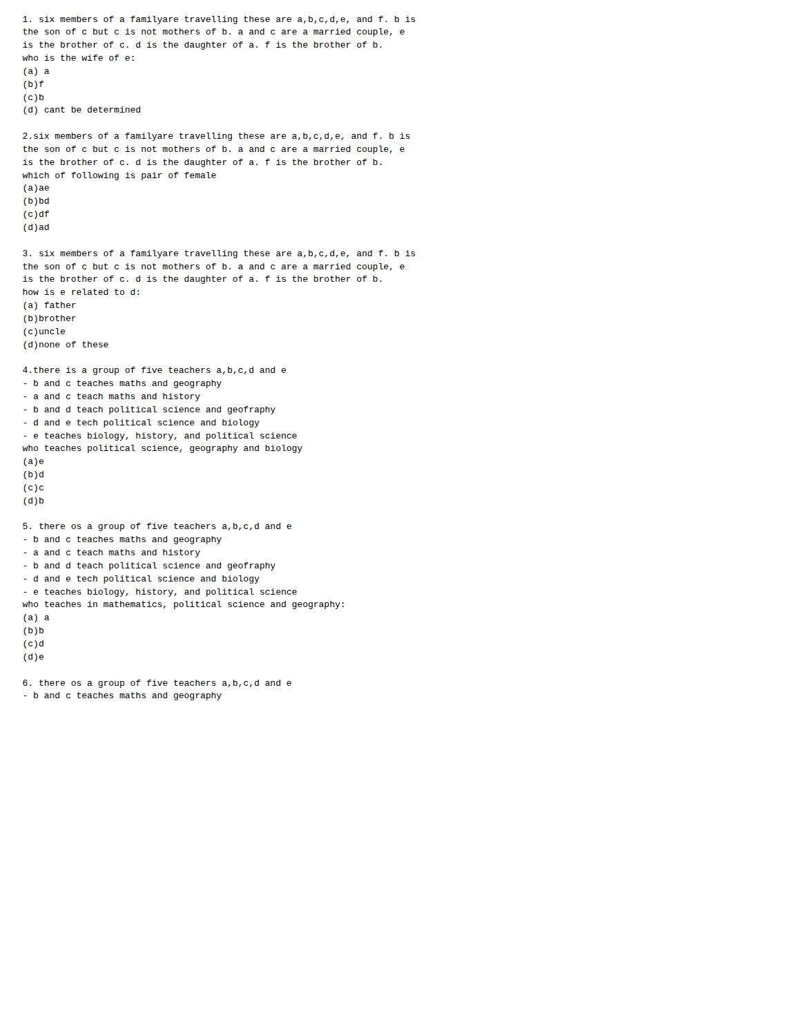1. six members of a familyare travelling these are a,b,c,d,e, and f. b is the son of c but c is not mothers of b. a and c are a married couple, e is the brother of c. d is the daughter of a. f is the brother of b. who is the wife of e: (a) a (b)f (c)b (d) cant be determined
2.six members of a familyare travelling these are a,b,c,d,e, and f. b is the son of c but c is not mothers of b. a and c are a married couple, e is the brother of c. d is the daughter of a. f is the brother of b. which of following is pair of female (a)ae (b)bd (c)df (d)ad
3. six members of a familyare travelling these are a,b,c,d,e, and f. b is the son of c but c is not mothers of b. a and c are a married couple, e is the brother of c. d is the daughter of a. f is the brother of b. how is e related to d: (a) father (b)brother (c)uncle (d)none of these
4.there is a group of five teachers a,b,c,d and e - b and c teaches maths and geography - a and c teach maths and history - b and d teach political science and geofraphy - d and e tech political science and biology - e teaches biology, history, and political science who teaches political science, geography and biology (a)e (b)d (c)c (d)b
5. there os a group of five teachers a,b,c,d and e - b and c teaches maths and geography - a and c teach maths and history - b and d teach political science and geofraphy - d and e tech political science and biology - e teaches biology, history, and political science who teaches in mathematics, political science and geography: (a) a (b)b (c)d (d)e
6. there os a group of five teachers a,b,c,d and e - b and c teaches maths and geography